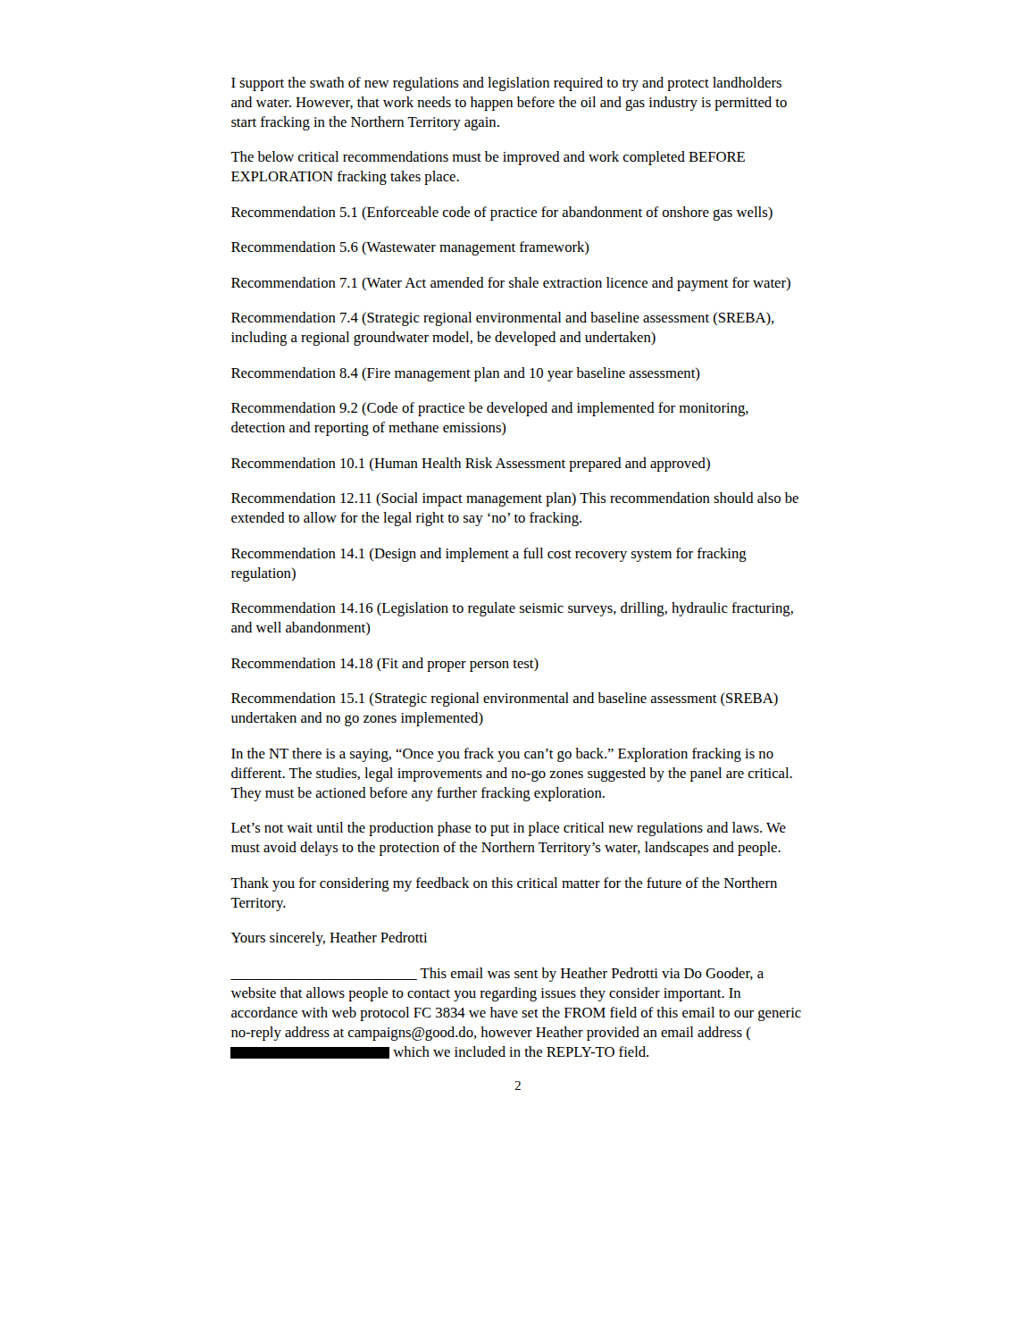I support the swath of new regulations and legislation required to try and protect landholders and water. However, that work needs to happen before the oil and gas industry is permitted to start fracking in the Northern Territory again.
The below critical recommendations must be improved and work completed BEFORE EXPLORATION fracking takes place.
Recommendation 5.1 (Enforceable code of practice for abandonment of onshore gas wells)
Recommendation 5.6 (Wastewater management framework)
Recommendation 7.1 (Water Act amended for shale extraction licence and payment for water)
Recommendation 7.4 (Strategic regional environmental and baseline assessment (SREBA), including a regional groundwater model, be developed and undertaken)
Recommendation 8.4 (Fire management plan and 10 year baseline assessment)
Recommendation 9.2 (Code of practice be developed and implemented for monitoring, detection and reporting of methane emissions)
Recommendation 10.1 (Human Health Risk Assessment prepared and approved)
Recommendation 12.11 (Social impact management plan) This recommendation should also be extended to allow for the legal right to say ‘no’ to fracking.
Recommendation 14.1 (Design and implement a full cost recovery system for fracking regulation)
Recommendation 14.16 (Legislation to regulate seismic surveys, drilling, hydraulic fracturing, and well abandonment)
Recommendation 14.18 (Fit and proper person test)
Recommendation 15.1 (Strategic regional environmental and baseline assessment (SREBA) undertaken and no go zones implemented)
In the NT there is a saying, “Once you frack you can’t go back.” Exploration fracking is no different. The studies, legal improvements and no-go zones suggested by the panel are critical. They must be actioned before any further fracking exploration.
Let’s not wait until the production phase to put in place critical new regulations and laws. We must avoid delays to the protection of the Northern Territory’s water, landscapes and people.
Thank you for considering my feedback on this critical matter for the future of the Northern Territory.
Yours sincerely, Heather Pedrotti
_________________________ This email was sent by Heather Pedrotti via Do Gooder, a website that allows people to contact you regarding issues they consider important. In accordance with web protocol FC 3834 we have set the FROM field of this email to our generic no-reply address at campaigns@good.do, however Heather provided an email address ( which we included in the REPLY-TO field.
2